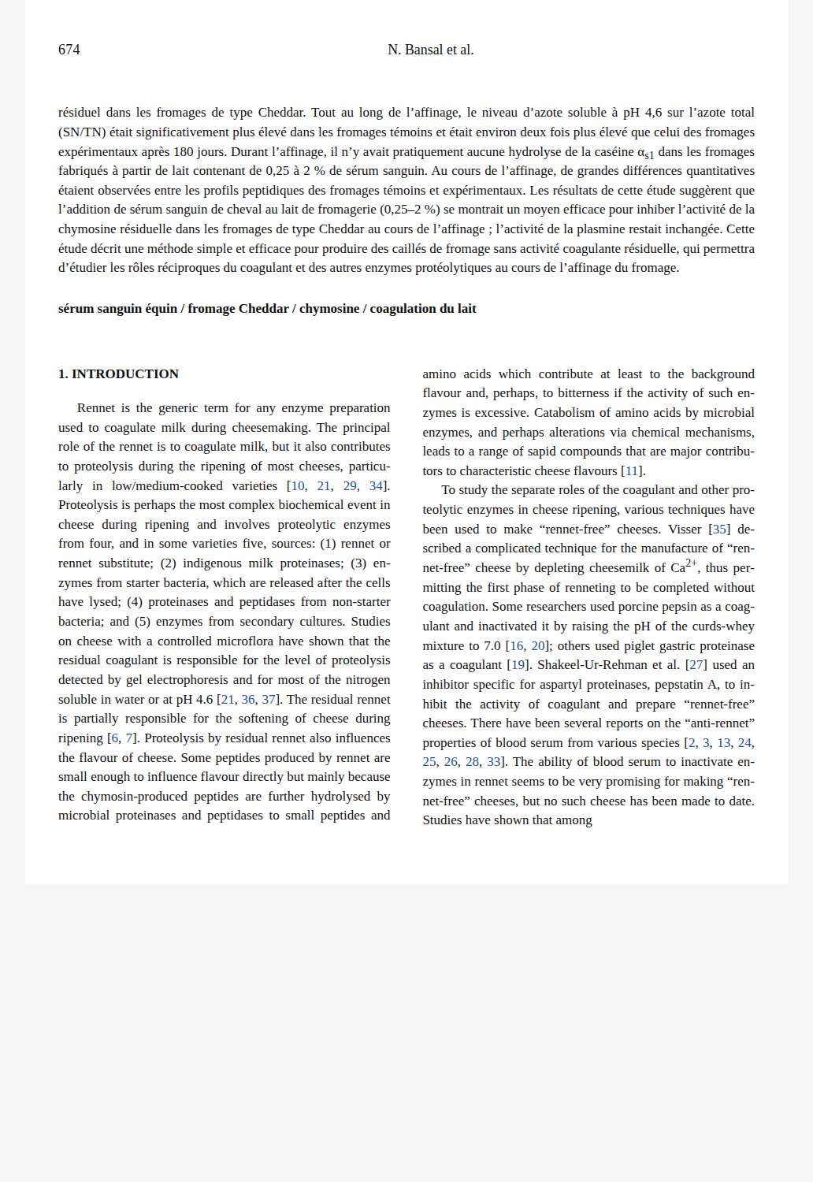674 N. Bansal et al.
résiduel dans les fromages de type Cheddar. Tout au long de l’affinage, le niveau d’azote soluble à pH 4,6 sur l’azote total (SN/TN) était significativement plus élevé dans les fromages témoins et était environ deux fois plus élevé que celui des fromages expérimentaux après 180 jours. Durant l’affinage, il n’y avait pratiquement aucune hydrolyse de la caséine αs1 dans les fromages fabriqués à partir de lait contenant de 0,25 à 2 % de sérum sanguin. Au cours de l’affinage, de grandes différences quantitatives étaient observées entre les profils peptidiques des fromages témoins et expérimentaux. Les résultats de cette étude suggèrent que l’addition de sérum sanguin de cheval au lait de fromagerie (0,25–2 %) se montrait un moyen efficace pour inhiber l’activité de la chymosine résiduelle dans les fromages de type Cheddar au cours de l’affinage ; l’activité de la plasmine restait inchangée. Cette étude décrit une méthode simple et efficace pour produire des caillés de fromage sans activité coagulante résiduelle, qui permettra d’étudier les rôles réciproques du coagulant et des autres enzymes protéolytiques au cours de l’affinage du fromage.
sérum sanguin équin / fromage Cheddar / chymosine / coagulation du lait
1. INTRODUCTION
Rennet is the generic term for any enzyme preparation used to coagulate milk during cheesemaking. The principal role of the rennet is to coagulate milk, but it also contributes to proteolysis during the ripening of most cheeses, particularly in low/medium-cooked varieties [10, 21, 29, 34]. Proteolysis is perhaps the most complex biochemical event in cheese during ripening and involves proteolytic enzymes from four, and in some varieties five, sources: (1) rennet or rennet substitute; (2) indigenous milk proteinases; (3) enzymes from starter bacteria, which are released after the cells have lysed; (4) proteinases and peptidases from non-starter bacteria; and (5) enzymes from secondary cultures. Studies on cheese with a controlled microflora have shown that the residual coagulant is responsible for the level of proteolysis detected by gel electrophoresis and for most of the nitrogen soluble in water or at pH 4.6 [21, 36, 37]. The residual rennet is partially responsible for the softening of cheese during ripening [6, 7]. Proteolysis by residual rennet also influences the flavour of cheese. Some peptides produced by rennet are small enough to influence flavour directly but mainly because the chymosin-produced peptides are further hydrolysed by microbial proteinases and peptidases to small peptides and amino acids which contribute at least to the background flavour and, perhaps, to bitterness if the activity of such enzymes is excessive. Catabolism of amino acids by microbial enzymes, and perhaps alterations via chemical mechanisms, leads to a range of sapid compounds that are major contributors to characteristic cheese flavours [11].
To study the separate roles of the coagulant and other proteolytic enzymes in cheese ripening, various techniques have been used to make “rennet-free” cheeses. Visser [35] described a complicated technique for the manufacture of “rennet-free” cheese by depleting cheesemilk of Ca2+, thus permitting the first phase of renneting to be completed without coagulation. Some researchers used porcine pepsin as a coagulant and inactivated it by raising the pH of the curds-whey mixture to 7.0 [16, 20]; others used piglet gastric proteinase as a coagulant [19]. Shakeel-Ur-Rehman et al. [27] used an inhibitor specific for aspartyl proteinases, pepstatin A, to inhibit the activity of coagulant and prepare “rennet-free” cheeses. There have been several reports on the “anti-rennet” properties of blood serum from various species [2, 3, 13, 24, 25, 26, 28, 33]. The ability of blood serum to inactivate enzymes in rennet seems to be very promising for making “rennet-free” cheeses, but no such cheese has been made to date. Studies have shown that among